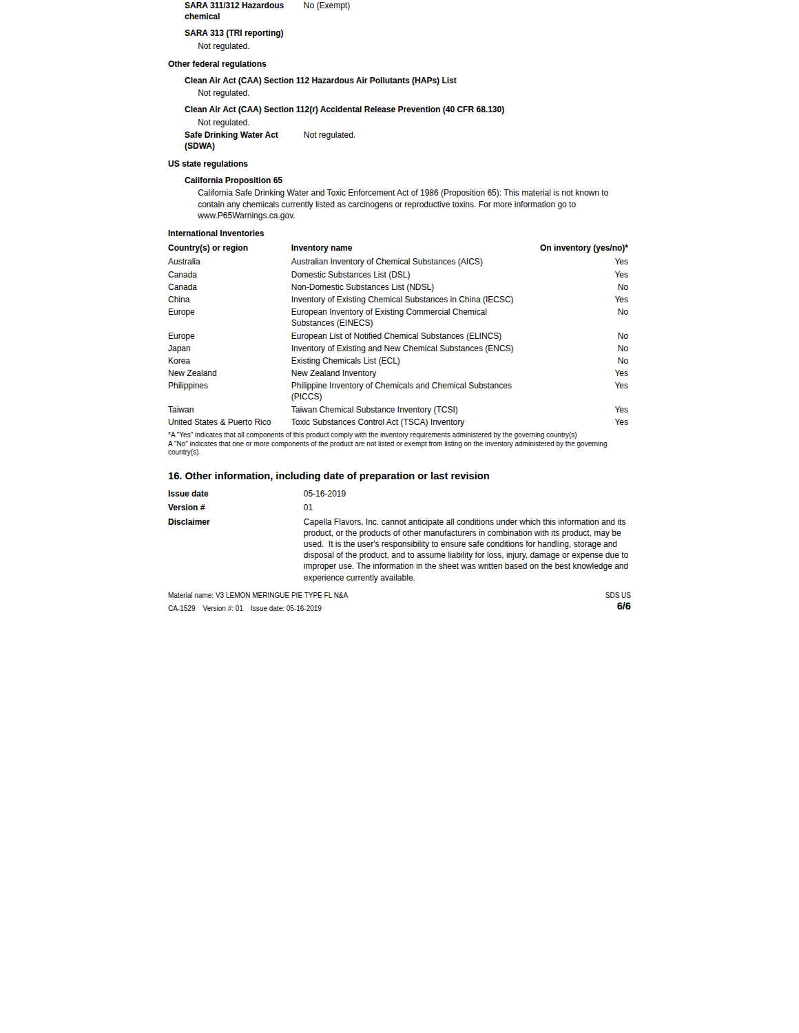SARA 311/312 Hazardous chemical
No (Exempt)
SARA 313 (TRI reporting)
Not regulated.
Other federal regulations
Clean Air Act (CAA) Section 112 Hazardous Air Pollutants (HAPs) List
Not regulated.
Clean Air Act (CAA) Section 112(r) Accidental Release Prevention (40 CFR 68.130)
Not regulated.
Safe Drinking Water Act (SDWA)
Not regulated.
US state regulations
California Proposition 65
California Safe Drinking Water and Toxic Enforcement Act of 1986 (Proposition 65): This material is not known to contain any chemicals currently listed as carcinogens or reproductive toxins. For more information go to www.P65Warnings.ca.gov.
International Inventories
| Country(s) or region | Inventory name | On inventory (yes/no)* |
| --- | --- | --- |
| Australia | Australian Inventory of Chemical Substances (AICS) | Yes |
| Canada | Domestic Substances List (DSL) | Yes |
| Canada | Non-Domestic Substances List (NDSL) | No |
| China | Inventory of Existing Chemical Substances in China (IECSC) | Yes |
| Europe | European Inventory of Existing Commercial Chemical Substances (EINECS) | No |
| Europe | European List of Notified Chemical Substances (ELINCS) | No |
| Japan | Inventory of Existing and New Chemical Substances (ENCS) | No |
| Korea | Existing Chemicals List (ECL) | No |
| New Zealand | New Zealand Inventory | Yes |
| Philippines | Philippine Inventory of Chemicals and Chemical Substances (PICCS) | Yes |
| Taiwan | Taiwan Chemical Substance Inventory (TCSI) | Yes |
| United States & Puerto Rico | Toxic Substances Control Act (TSCA) Inventory | Yes |
*A "Yes" indicates that all components of this product comply with the inventory requirements administered by the governing country(s)
A "No" indicates that one or more components of the product are not listed or exempt from listing on the inventory administered by the governing country(s).
16. Other information, including date of preparation or last revision
Issue date
05-16-2019
Version #
01
Disclaimer
Capella Flavors, Inc. cannot anticipate all conditions under which this information and its product, or the products of other manufacturers in combination with its product, may be used. It is the user's responsibility to ensure safe conditions for handling, storage and disposal of the product, and to assume liability for loss, injury, damage or expense due to improper use. The information in the sheet was written based on the best knowledge and experience currently available.
Material name: V3 LEMON MERINGUE PIE TYPE FL N&A
SDS US
CA-1529 Version #: 01 Issue date: 05-16-2019
6/6